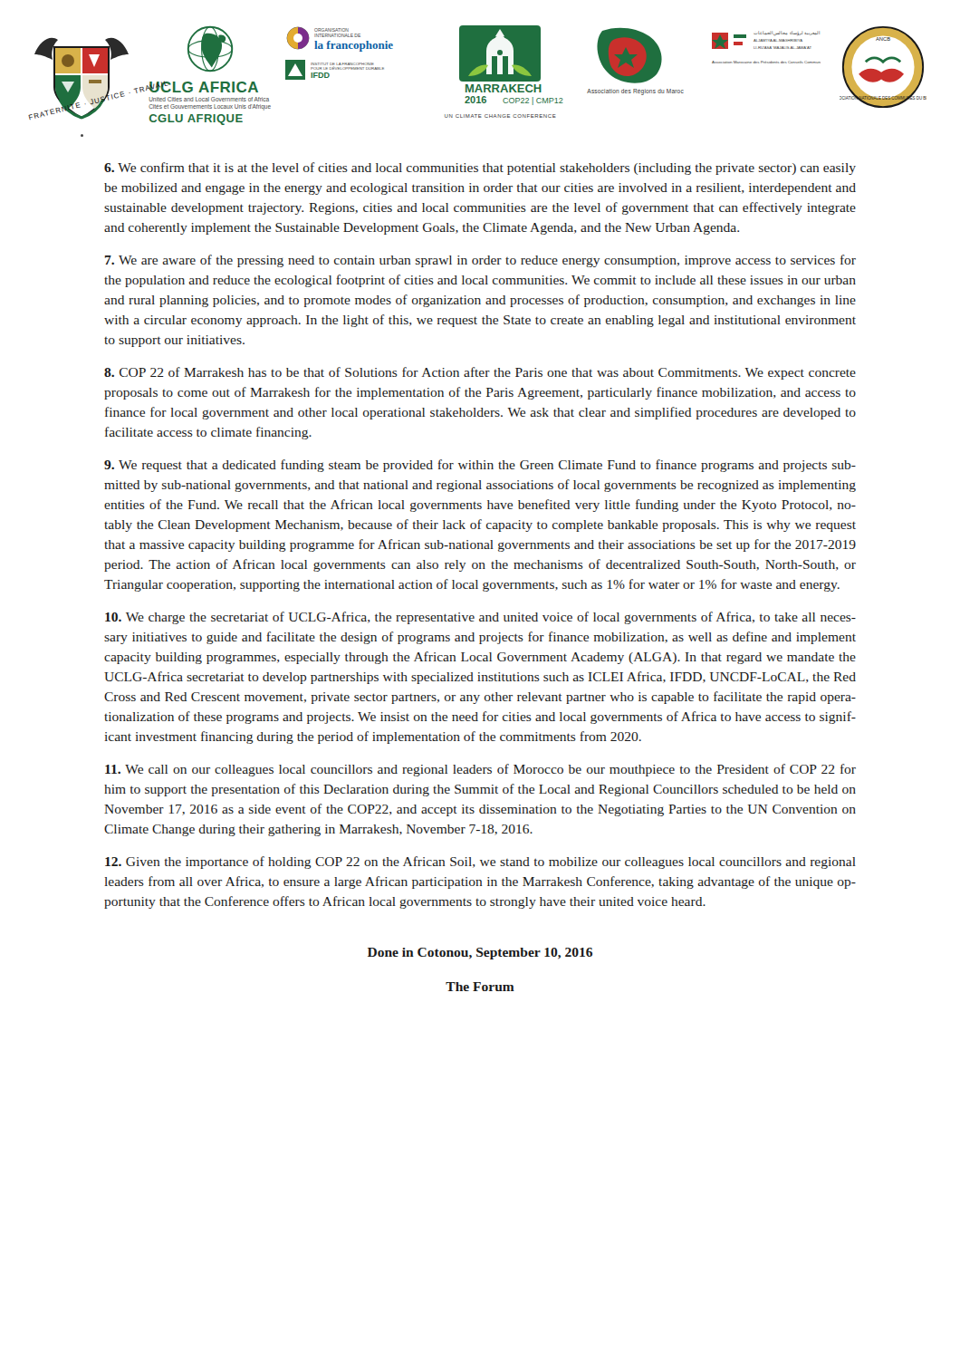FRATERNITE · JUSTICE · TRAVAIL
UCLG AFRICA
United Cities and Local Governments of Africa
Cités et Gouvernements Locaux Unis d'Afrique
CGLU AFRIQUE
ORGANISATION INTERNATIONALE DE la francophonie INSTITUT DE LA FRANCOPHONIE POUR LE DÉVELOPPEMENT DURABLE IFDD
MARRAKECH 2016 COP22 | CMP12
UN CLIMATE CHANGE CONFERENCE
Association des Régions du Maroc
الجمعية المغربية لرؤساء مجالس الجماعات ALJAM'IYA AL-MAGHRIBIYA LI-RU'ASA' MAJALIS AL-JAMA'AT Association Marocaine des Présidents des Conseils Communaux
ANCB ASSOCIATION NATIONALE DES COMMUNES DU BÉNIN
6. We confirm that it is at the level of cities and local communities that potential stakeholders (including the private sector) can easily be mobilized and engage in the energy and ecological transition in order that our cities are involved in a resilient, interdependent and sustainable development trajectory. Regions, cities and local communities are the level of government that can effectively integrate and coherently implement the Sustainable Development Goals, the Climate Agenda, and the New Urban Agenda.
7. We are aware of the pressing need to contain urban sprawl in order to reduce energy consumption, improve access to services for the population and reduce the ecological footprint of cities and local communities. We commit to include all these issues in our urban and rural planning policies, and to promote modes of organization and processes of production, consumption, and exchanges in line with a circular economy approach. In the light of this, we request the State to create an enabling legal and institutional environment to support our initiatives.
8. COP 22 of Marrakesh has to be that of Solutions for Action after the Paris one that was about Commitments. We expect concrete proposals to come out of Marrakesh for the implementation of the Paris Agreement, particularly finance mobilization, and access to finance for local government and other local operational stakeholders. We ask that clear and simplified procedures are developed to facilitate access to climate financing.
9. We request that a dedicated funding steam be provided for within the Green Climate Fund to finance programs and projects submitted by sub-national governments, and that national and regional associations of local governments be recognized as implementing entities of the Fund. We recall that the African local governments have benefited very little funding under the Kyoto Protocol, notably the Clean Development Mechanism, because of their lack of capacity to complete bankable proposals. This is why we request that a massive capacity building programme for African sub-national governments and their associations be set up for the 2017-2019 period. The action of African local governments can also rely on the mechanisms of decentralized South-South, North-South, or Triangular cooperation, supporting the international action of local governments, such as 1% for water or 1% for waste and energy.
10. We charge the secretariat of UCLG-Africa, the representative and united voice of local governments of Africa, to take all necessary initiatives to guide and facilitate the design of programs and projects for finance mobilization, as well as define and implement capacity building programmes, especially through the African Local Government Academy (ALGA). In that regard we mandate the UCLG-Africa secretariat to develop partnerships with specialized institutions such as ICLEI Africa, IFDD, UNCDF-LoCAL, the Red Cross and Red Crescent movement, private sector partners, or any other relevant partner who is capable to facilitate the rapid operationalization of these programs and projects. We insist on the need for cities and local governments of Africa to have access to significant investment financing during the period of implementation of the commitments from 2020.
11. We call on our colleagues local councillors and regional leaders of Morocco be our mouthpiece to the President of COP 22 for him to support the presentation of this Declaration during the Summit of the Local and Regional Councillors scheduled to be held on November 17, 2016 as a side event of the COP22, and accept its dissemination to the Negotiating Parties to the UN Convention on Climate Change during their gathering in Marrakesh, November 7-18, 2016.
12. Given the importance of holding COP 22 on the African Soil, we stand to mobilize our colleagues local councillors and regional leaders from all over Africa, to ensure a large African participation in the Marrakesh Conference, taking advantage of the unique opportunity that the Conference offers to African local governments to strongly have their united voice heard.
Done in Cotonou, September 10, 2016
The Forum